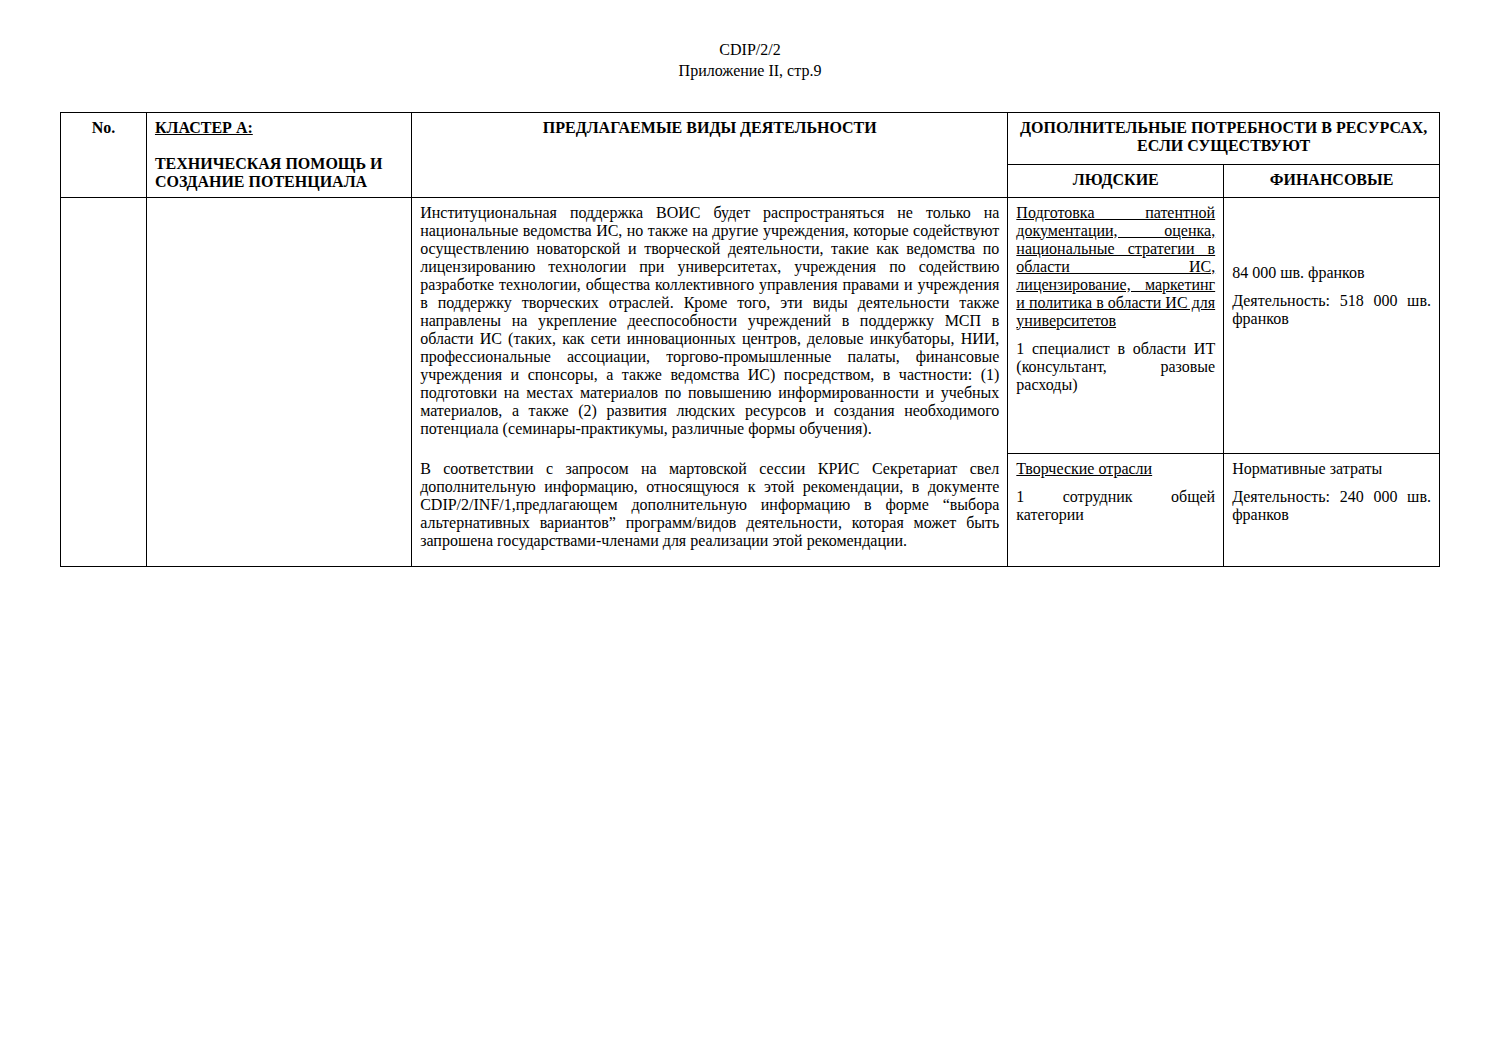CDIP/2/2
Приложение II, стр.9
| No. | КЛАСТЕР A: Техническая помощь и создание потенциала | ПРЕДЛАГАЕМЫЕ ВИДЫ ДЕЯТЕЛЬНОСТИ | ДОПОЛНИТЕЛЬНЫЕ ПОТРЕБНОСТИ В РЕСУРСАХ, ЕСЛИ СУЩЕСТВУЮТ |
| --- | --- | --- | --- |
| ЛЮДСКИЕ | ФИНАНСОВЫЕ |
| | | Институциональная поддержка ВОИС будет распространяться не только на национальные ведомства ИС, но также на другие учреждения, которые содействуют осуществлению новаторской и творческой деятельности, такие как ведомства по лицензированию технологии при университетах, учреждения по содействию разработке технологии, общества коллективного управления правами и учреждения в поддержку творческих отраслей. Кроме того, эти виды деятельности также направлены на укрепление дееспособности учреждений в поддержку МСП в области ИС (таких, как сети инновационных центров, деловые инкубаторы, НИИ, профессиональные ассоциации, торгово-промышленные палаты, финансовые учреждения и спонсоры, а также ведомства ИС) посредством, в частности: (1) подготовки на местах материалов по повышению информированности и учебных материалов, а также (2) развития людских ресурсов и создания необходимого потенциала (семинары-практикумы, различные формы обучения). | Подготовка патентной документации, оценка, национальные стратегии в области ИС, лицензирование, маркетинг и политика в области ИС для университетов 1 специалист в области ИТ (консультант, разовые расходы) | 84 000 шв. франков Деятельность: 518 000 шв. франков |
| | | В соответствии с запросом на мартовской сессии КРИС Секретариат свел дополнительную информацию, относящуюся к этой рекомендации, в документе CDIP/2/INF/1,предлагающем дополнительную информацию в форме “выбора альтернативных вариантов” программ/видов деятельности, которая может быть запрошена государствами-членами для реализации этой рекомендации. | Творческие отрасли 1 сотрудник общей категории | Нормативные затраты Деятельность: 240 000 шв. франков |